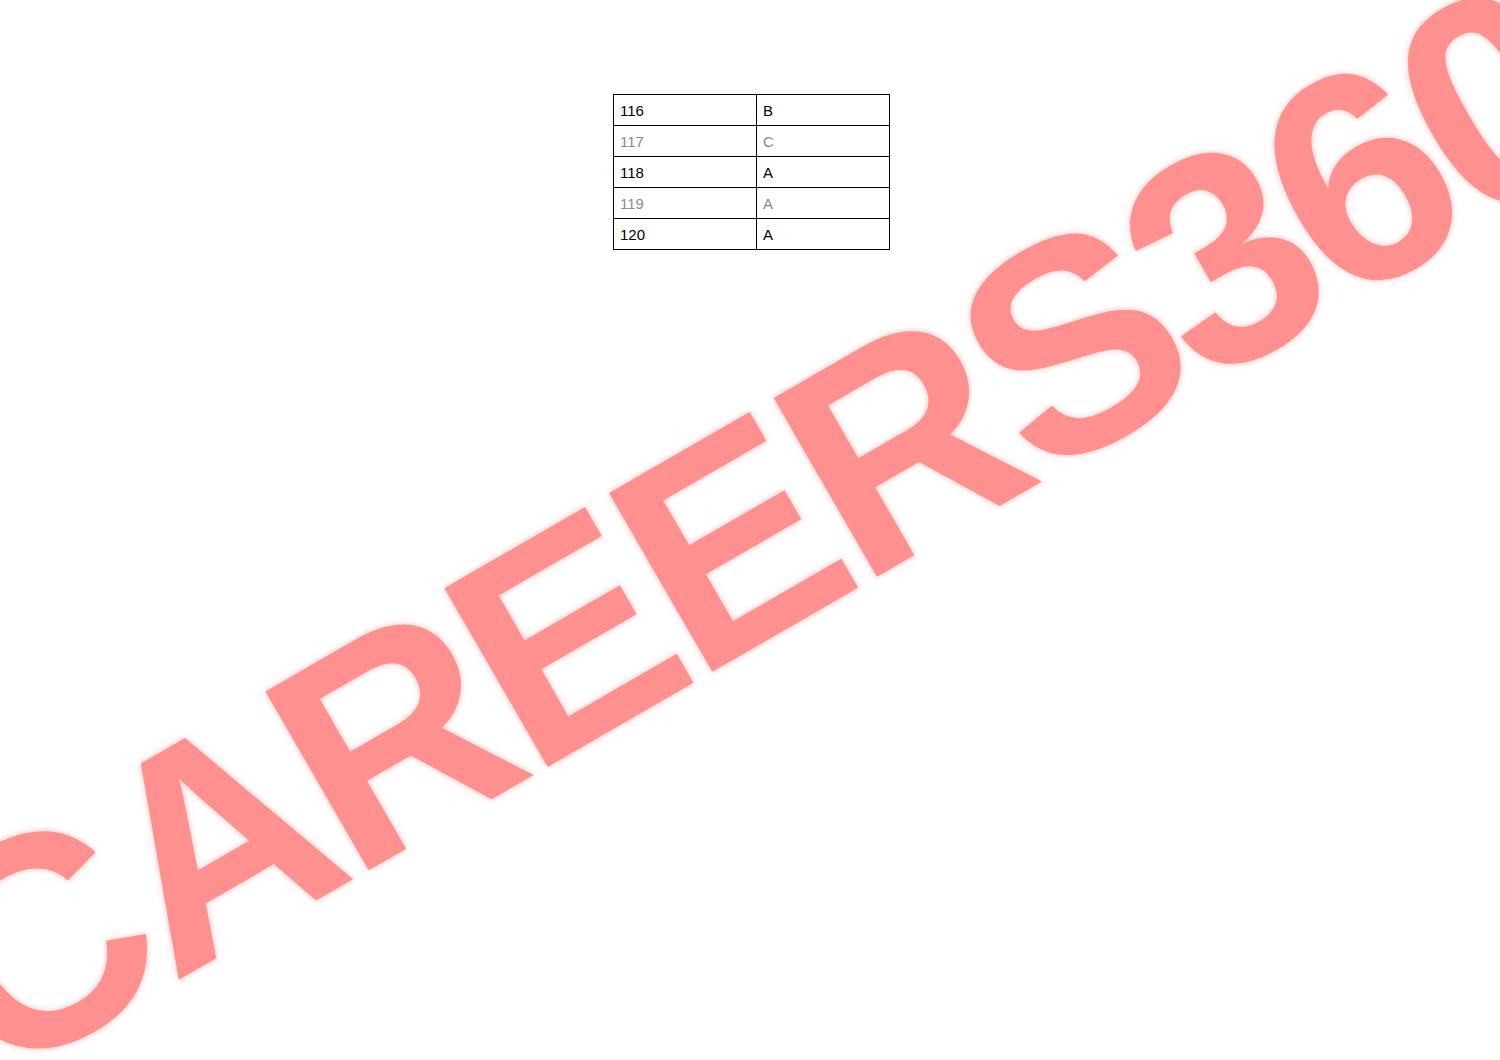| 116 | B |
| 117 | C |
| 118 | A |
| 119 | A |
| 120 | A |
CAREERS360